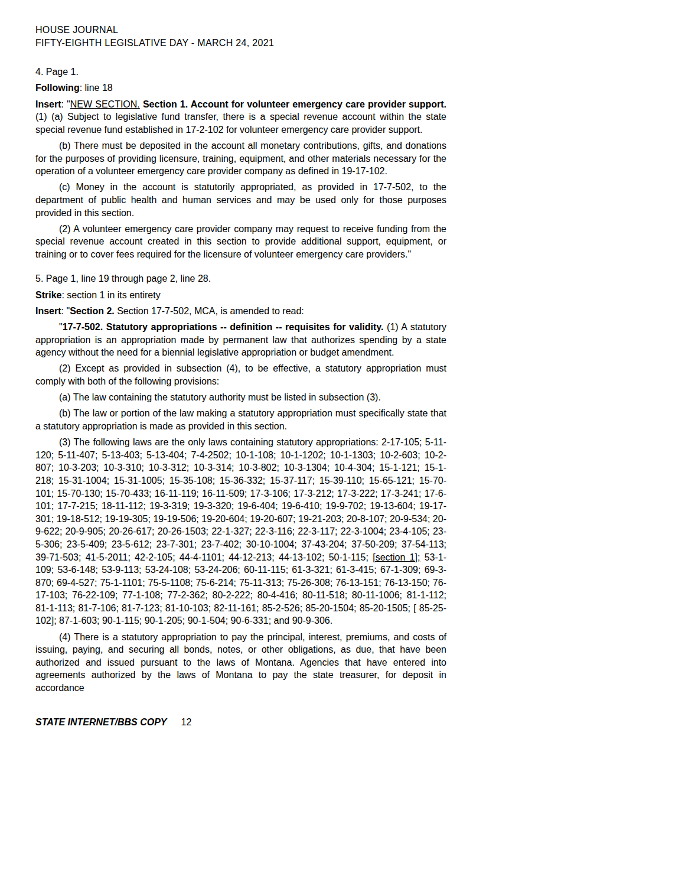HOUSE JOURNAL
FIFTY-EIGHTH LEGISLATIVE DAY - MARCH 24, 2021
4. Page 1.
Following: line 18
Insert: "NEW SECTION. Section 1. Account for volunteer emergency care provider support. (1) (a) Subject to legislative fund transfer, there is a special revenue account within the state special revenue fund established in 17-2-102 for volunteer emergency care provider support.
(b) There must be deposited in the account all monetary contributions, gifts, and donations for the purposes of providing licensure, training, equipment, and other materials necessary for the operation of a volunteer emergency care provider company as defined in 19-17-102.
(c) Money in the account is statutorily appropriated, as provided in 17-7-502, to the department of public health and human services and may be used only for those purposes provided in this section.
(2) A volunteer emergency care provider company may request to receive funding from the special revenue account created in this section to provide additional support, equipment, or training or to cover fees required for the licensure of volunteer emergency care providers."
5. Page 1, line 19 through page 2, line 28.
Strike: section 1 in its entirety
Insert: "Section 2. Section 17-7-502, MCA, is amended to read:
"17-7-502. Statutory appropriations -- definition -- requisites for validity. (1) A statutory appropriation is an appropriation made by permanent law that authorizes spending by a state agency without the need for a biennial legislative appropriation or budget amendment.
(2) Except as provided in subsection (4), to be effective, a statutory appropriation must comply with both of the following provisions:
(a) The law containing the statutory authority must be listed in subsection (3).
(b) The law or portion of the law making a statutory appropriation must specifically state that a statutory appropriation is made as provided in this section.
(3) The following laws are the only laws containing statutory appropriations: 2-17-105; 5-11-120; 5-11-407; 5-13-403; 5-13-404; 7-4-2502; 10-1-108; 10-1-1202; 10-1-1303; 10-2-603; 10-2-807; 10-3-203; 10-3-310; 10-3-312; 10-3-314; 10-3-802; 10-3-1304; 10-4-304; 15-1-121; 15-1-218; 15-31-1004; 15-31-1005; 15-35-108; 15-36-332; 15-37-117; 15-39-110; 15-65-121; 15-70-101; 15-70-130; 15-70-433; 16-11-119; 16-11-509; 17-3-106; 17-3-212; 17-3-222; 17-3-241; 17-6-101; 17-7-215; 18-11-112; 19-3-319; 19-3-320; 19-6-404; 19-6-410; 19-9-702; 19-13-604; 19-17-301; 19-18-512; 19-19-305; 19-19-506; 19-20-604; 19-20-607; 19-21-203; 20-8-107; 20-9-534; 20-9-622; 20-9-905; 20-26-617; 20-26-1503; 22-1-327; 22-3-116; 22-3-117; 22-3-1004; 23-4-105; 23-5-306; 23-5-409; 23-5-612; 23-7-301; 23-7-402; 30-10-1004; 37-43-204; 37-50-209; 37-54-113; 39-71-503; 41-5-2011; 42-2-105; 44-4-1101; 44-12-213; 44-13-102; 50-1-115; [section 1]; 53-1-109; 53-6-148; 53-9-113; 53-24-108; 53-24-206; 60-11-115; 61-3-321; 61-3-415; 67-1-309; 69-3-870; 69-4-527; 75-1-1101; 75-5-1108; 75-6-214; 75-11-313; 75-26-308; 76-13-151; 76-13-150; 76-17-103; 76-22-109; 77-1-108; 77-2-362; 80-2-222; 80-4-416; 80-11-518; 80-11-1006; 81-1-112; 81-1-113; 81-7-106; 81-7-123; 81-10-103; 82-11-161; 85-2-526; 85-20-1504; 85-20-1505; [ 85-25-102]; 87-1-603; 90-1-115; 90-1-205; 90-1-504; 90-6-331; and 90-9-306.
(4) There is a statutory appropriation to pay the principal, interest, premiums, and costs of issuing, paying, and securing all bonds, notes, or other obligations, as due, that have been authorized and issued pursuant to the laws of Montana. Agencies that have entered into agreements authorized by the laws of Montana to pay the state treasurer, for deposit in accordance
STATE INTERNET/BBS COPY 12